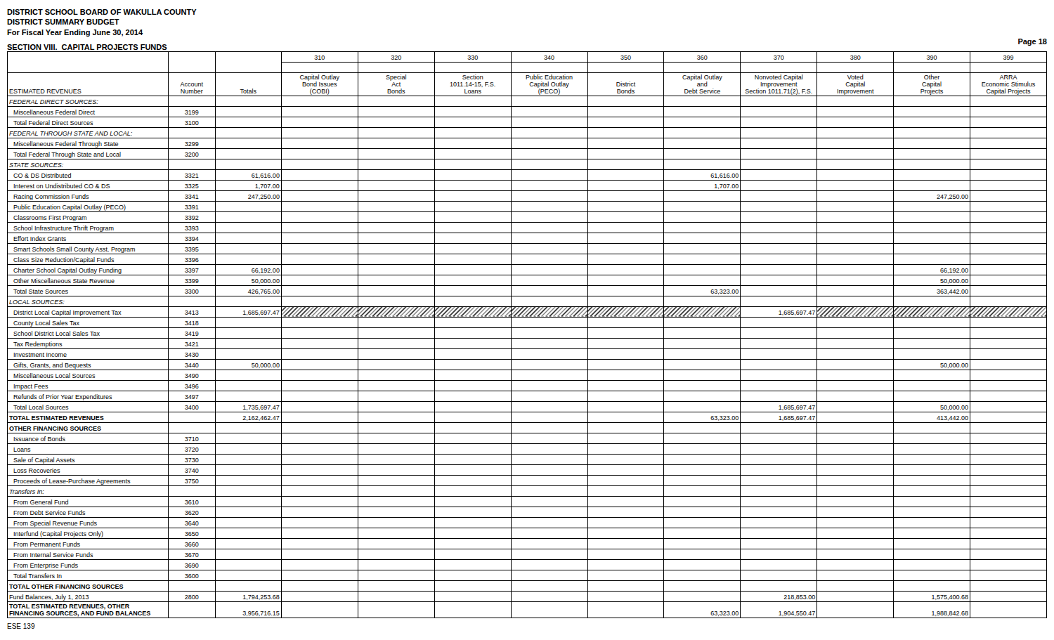DISTRICT SCHOOL BOARD OF WAKULLA COUNTY
DISTRICT SUMMARY BUDGET
For Fiscal Year Ending June 30, 2014
SECTION VIII. CAPITAL PROJECTS FUNDS Page 18
| | | | 310 | 320 | 330 | 340 | 350 | 360 | 370 | 380 | 390 | 399 |
| --- | --- | --- | --- | --- | --- | --- | --- | --- | --- | --- | --- | --- |
| ESTIMATED REVENUES | Account Number | Totals | Capital Outlay Bond Issues (COBI) | Special Act Bonds | Section 1011.14-15, F.S. Loans | Public Education Capital Outlay (PECO) | District Bonds | Capital Outlay and Debt Service | Nonvoted Capital Improvement Section 1011.71(2), F.S. | Voted Capital Improvement | Other Capital Projects | ARRA Economic Stimulus Capital Projects |
| FEDERAL DIRECT SOURCES: | | | | | | | | | | | | |
| Miscellaneous Federal Direct | 3199 | | | | | | | | | | | |
| Total Federal Direct Sources | 3100 | | | | | | | | | | | |
| FEDERAL THROUGH STATE AND LOCAL: | | | | | | | | | | | | |
| Miscellaneous Federal Through State | 3299 | | | | | | | | | | | |
| Total Federal Through State and Local | 3200 | | | | | | | | | | | |
| STATE SOURCES: | | | | | | | | | | | | |
| CO & DS Distributed | 3321 | 61,616.00 | | | | | | 61,616.00 | | | | |
| Interest on Undistributed CO & DS | 3325 | 1,707.00 | | | | | | 1,707.00 | | | | |
| Racing Commission Funds | 3341 | 247,250.00 | | | | | | | | | 247,250.00 | |
| Public Education Capital Outlay (PECO) | 3391 | | | | | | | | | | | |
| Classrooms First Program | 3392 | | | | | | | | | | | |
| School Infrastructure Thrift Program | 3393 | | | | | | | | | | | |
| Effort Index Grants | 3394 | | | | | | | | | | | |
| Smart Schools Small County Asst. Program | 3395 | | | | | | | | | | | |
| Class Size Reduction/Capital Funds | 3396 | | | | | | | | | | | |
| Charter School Capital Outlay Funding | 3397 | 66,192.00 | | | | | | | | | 66,192.00 | |
| Other Miscellaneous State Revenue | 3399 | 50,000.00 | | | | | | | | | 50,000.00 | |
| Total State Sources | 3300 | 426,765.00 | | | | | | 63,323.00 | | | 363,442.00 | |
| LOCAL SOURCES: | | | | | | | | | | | | |
| District Local Capital Improvement Tax | 3413 | 1,685,697.47 | | | | | | | 1,685,697.47 | | | |
| County Local Sales Tax | 3418 | | | | | | | | | | | |
| School District Local Sales Tax | 3419 | | | | | | | | | | | |
| Tax Redemptions | 3421 | | | | | | | | | | | |
| Investment Income | 3430 | | | | | | | | | | | |
| Gifts, Grants, and Bequests | 3440 | 50,000.00 | | | | | | | | | 50,000.00 | |
| Miscellaneous Local Sources | 3490 | | | | | | | | | | | |
| Impact Fees | 3496 | | | | | | | | | | | |
| Refunds of Prior Year Expenditures | 3497 | | | | | | | | | | | |
| Total Local Sources | 3400 | 1,735,697.47 | | | | | | | 1,685,697.47 | | 50,000.00 | |
| TOTAL ESTIMATED REVENUES | | 2,162,462.47 | | | | | | 63,323.00 | 1,685,697.47 | | 413,442.00 | |
| OTHER FINANCING SOURCES | | | | | | | | | | | | |
| Issuance of Bonds | 3710 | | | | | | | | | | | |
| Loans | 3720 | | | | | | | | | | | |
| Sale of Capital Assets | 3730 | | | | | | | | | | | |
| Loss Recoveries | 3740 | | | | | | | | | | | |
| Proceeds of Lease-Purchase Agreements | 3750 | | | | | | | | | | | |
| Transfers In: | | | | | | | | | | | | |
| From General Fund | 3610 | | | | | | | | | | | |
| From Debt Service Funds | 3620 | | | | | | | | | | | |
| From Special Revenue Funds | 3640 | | | | | | | | | | | |
| Interfund (Capital Projects Only) | 3650 | | | | | | | | | | | |
| From Permanent Funds | 3660 | | | | | | | | | | | |
| From Internal Service Funds | 3670 | | | | | | | | | | | |
| From Enterprise Funds | 3690 | | | | | | | | | | | |
| Total Transfers In | 3600 | | | | | | | | | | | |
| TOTAL OTHER FINANCING SOURCES | | | | | | | | | | | | |
| Fund Balances, July 1, 2013 | 2800 | 1,794,253.68 | | | | | | | 218,853.00 | | 1,575,400.68 | |
| TOTAL ESTIMATED REVENUES, OTHER FINANCING SOURCES, AND FUND BALANCES | | 3,956,716.15 | | | | | | 63,323.00 | 1,904,550.47 | | 1,988,842.68 | |
ESE 139